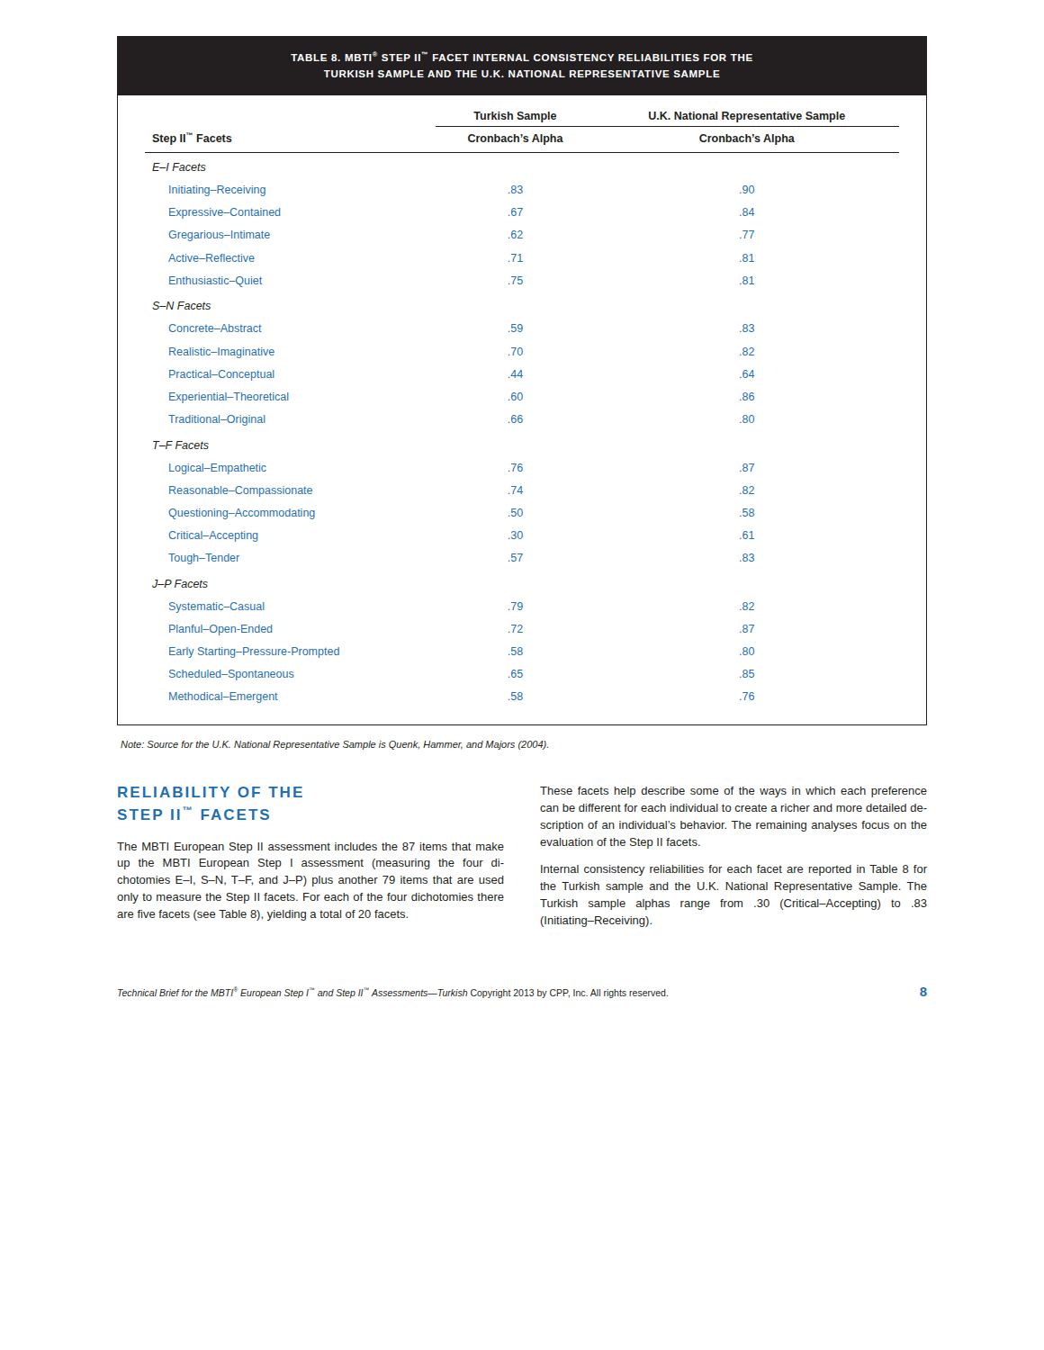TABLE 8. MBTI® STEP II™ FACET INTERNAL CONSISTENCY RELIABILITIES FOR THE
TURKISH SAMPLE AND THE U.K. NATIONAL REPRESENTATIVE SAMPLE
| | Turkish Sample | U.K. National Representative Sample |
| --- | --- | --- |
| Step II ™ Facets | Cronbach’s Alpha | Cronbach’s Alpha |
| E–I Facets |
| Initiating–Receiving | .83 | .90 |
| Expressive–Contained | .67 | .84 |
| Gregarious–Intimate | .62 | .77 |
| Active–Reflective | .71 | .81 |
| Enthusiastic–Quiet | .75 | .81 |
| S–N Facets |
| Concrete–Abstract | .59 | .83 |
| Realistic–Imaginative | .70 | .82 |
| Practical–Conceptual | .44 | .64 |
| Experiential–Theoretical | .60 | .86 |
| Traditional–Original | .66 | .80 |
| T–F Facets |
| Logical–Empathetic | .76 | .87 |
| Reasonable–Compassionate | .74 | .82 |
| Questioning–Accommodating | .50 | .58 |
| Critical–Accepting | .30 | .61 |
| Tough–Tender | .57 | .83 |
| J–P Facets |
| Systematic–Casual | .79 | .82 |
| Planful–Open-Ended | .72 | .87 |
| Early Starting–Pressure-Prompted | .58 | .80 |
| Scheduled–Spontaneous | .65 | .85 |
| Methodical–Emergent | .58 | .76 |
Note: Source for the U.K. National Representative Sample is Quenk, Hammer, and Majors (2004).
RELIABILITY OF THE
STEP II™ FACETS
The MBTI European Step II assessment includes the 87 items that make up the MBTI European Step I assessment (measuring the four dichotomies E–I, S–N, T–F, and J–P) plus another 79 items that are used only to measure the Step II facets. For each of the four dichotomies there are five facets (see Table 8), yielding a total of 20 facets.
These facets help describe some of the ways in which each preference can be different for each individual to create a richer and more detailed description of an individual’s behavior. The remaining analyses focus on the evaluation of the Step II facets.
Internal consistency reliabilities for each facet are reported in Table 8 for the Turkish sample and the U.K. National Representative Sample. The Turkish sample alphas range from .30 (Critical–Accepting) to .83 (Initiating–Receiving).
Technical Brief for the MBTI® European Step I™ and Step II™ Assessments—Turkish Copyright 2013 by CPP, Inc. All rights reserved.
8